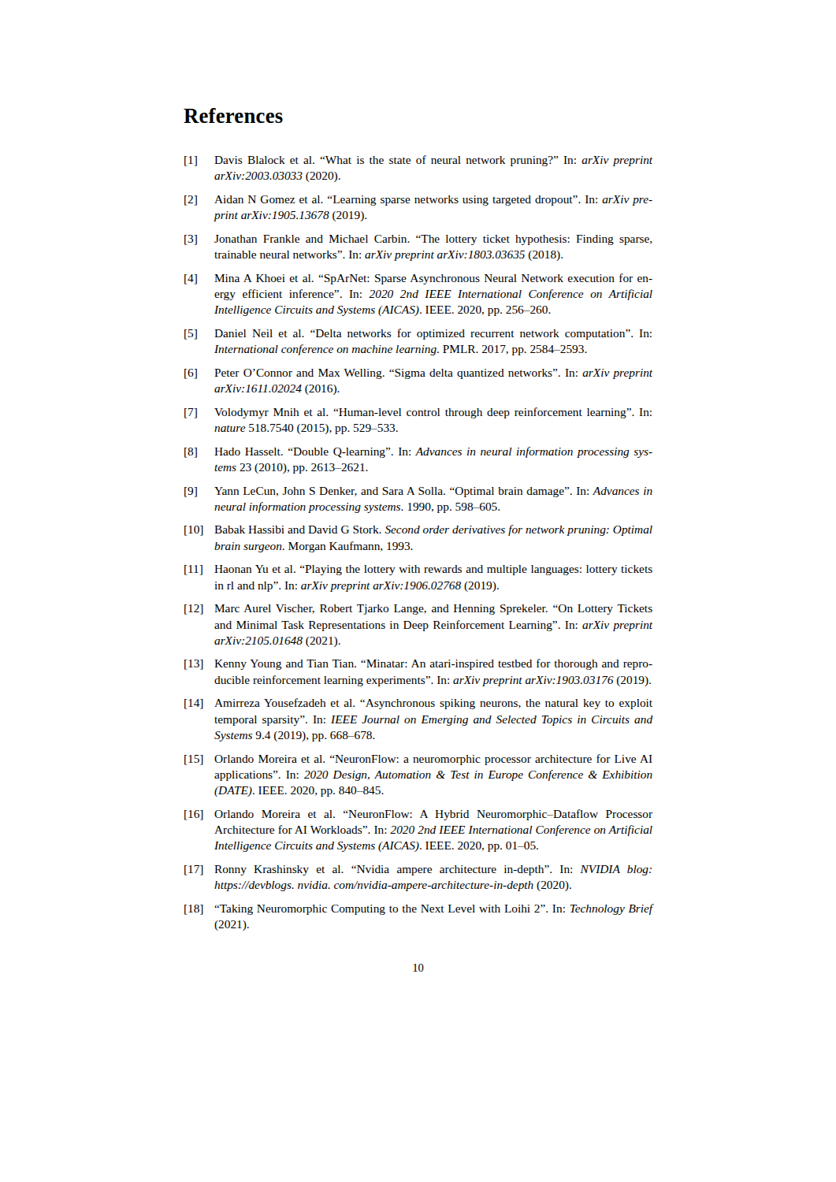References
[1] Davis Blalock et al. “What is the state of neural network pruning?” In: arXiv preprint arXiv:2003.03033 (2020).
[2] Aidan N Gomez et al. “Learning sparse networks using targeted dropout”. In: arXiv preprint arXiv:1905.13678 (2019).
[3] Jonathan Frankle and Michael Carbin. “The lottery ticket hypothesis: Finding sparse, trainable neural networks”. In: arXiv preprint arXiv:1803.03635 (2018).
[4] Mina A Khoei et al. “SpArNet: Sparse Asynchronous Neural Network execution for energy efficient inference”. In: 2020 2nd IEEE International Conference on Artificial Intelligence Circuits and Systems (AICAS). IEEE. 2020, pp. 256–260.
[5] Daniel Neil et al. “Delta networks for optimized recurrent network computation”. In: International conference on machine learning. PMLR. 2017, pp. 2584–2593.
[6] Peter O’Connor and Max Welling. “Sigma delta quantized networks”. In: arXiv preprint arXiv:1611.02024 (2016).
[7] Volodymyr Mnih et al. “Human-level control through deep reinforcement learning”. In: nature 518.7540 (2015), pp. 529–533.
[8] Hado Hasselt. “Double Q-learning”. In: Advances in neural information processing systems 23 (2010), pp. 2613–2621.
[9] Yann LeCun, John S Denker, and Sara A Solla. “Optimal brain damage”. In: Advances in neural information processing systems. 1990, pp. 598–605.
[10] Babak Hassibi and David G Stork. Second order derivatives for network pruning: Optimal brain surgeon. Morgan Kaufmann, 1993.
[11] Haonan Yu et al. “Playing the lottery with rewards and multiple languages: lottery tickets in rl and nlp”. In: arXiv preprint arXiv:1906.02768 (2019).
[12] Marc Aurel Vischer, Robert Tjarko Lange, and Henning Sprekeler. “On Lottery Tickets and Minimal Task Representations in Deep Reinforcement Learning”. In: arXiv preprint arXiv:2105.01648 (2021).
[13] Kenny Young and Tian Tian. “Minatar: An atari-inspired testbed for thorough and reproducible reinforcement learning experiments”. In: arXiv preprint arXiv:1903.03176 (2019).
[14] Amirreza Yousefzadeh et al. “Asynchronous spiking neurons, the natural key to exploit temporal sparsity”. In: IEEE Journal on Emerging and Selected Topics in Circuits and Systems 9.4 (2019), pp. 668–678.
[15] Orlando Moreira et al. “NeuronFlow: a neuromorphic processor architecture for Live AI applications”. In: 2020 Design, Automation & Test in Europe Conference & Exhibition (DATE). IEEE. 2020, pp. 840–845.
[16] Orlando Moreira et al. “NeuronFlow: A Hybrid Neuromorphic–Dataflow Processor Architecture for AI Workloads”. In: 2020 2nd IEEE International Conference on Artificial Intelligence Circuits and Systems (AICAS). IEEE. 2020, pp. 01–05.
[17] Ronny Krashinsky et al. “Nvidia ampere architecture in-depth”. In: NVIDIA blog: https://devblogs. nvidia. com/nvidia-ampere-architecture-in-depth (2020).
[18]“Taking Neuromorphic Computing to the Next Level with Loihi 2”. In: Technology Brief (2021).
10